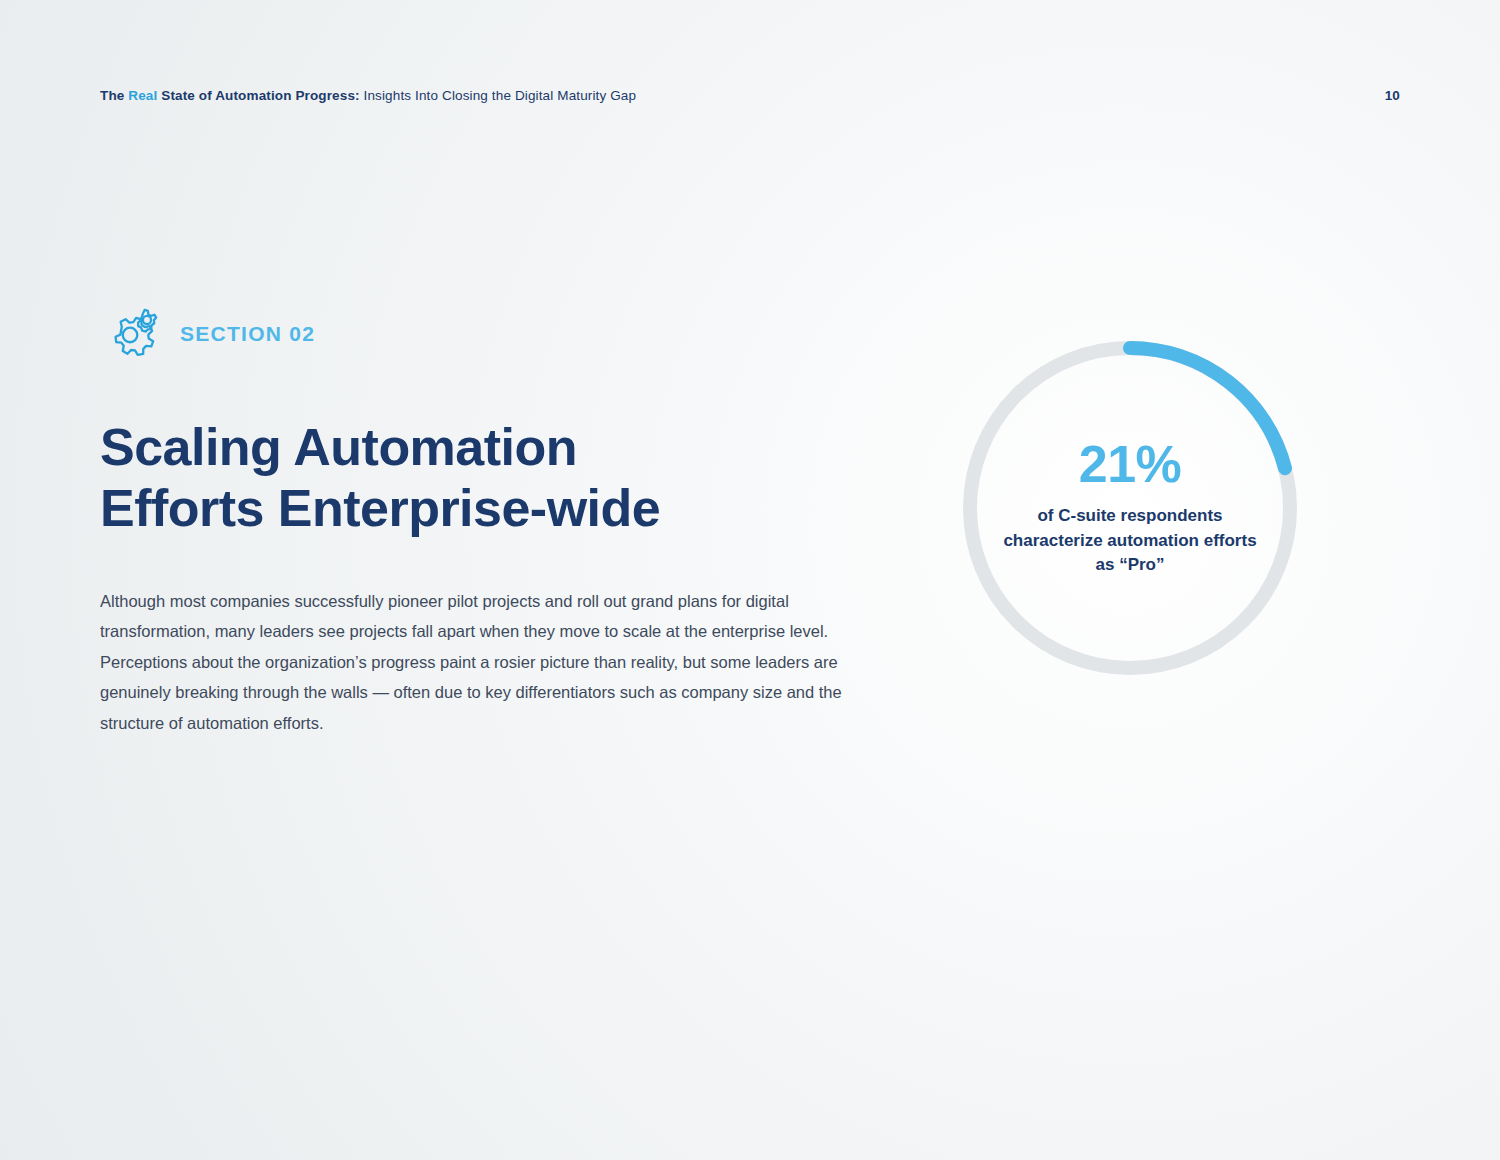The Real State of Automation Progress: Insights Into Closing the Digital Maturity Gap
10
SECTION 02
Scaling Automation
Efforts Enterprise-wide
Although most companies successfully pioneer pilot projects and roll out grand plans for digital transformation, many leaders see projects fall apart when they move to scale at the enterprise level. Perceptions about the organization’s progress paint a rosier picture than reality, but some leaders are genuinely breaking through the walls — often due to key differentiators such as company size and the structure of automation efforts.
21%
of C-suite respondents characterize automation efforts as “Pro”